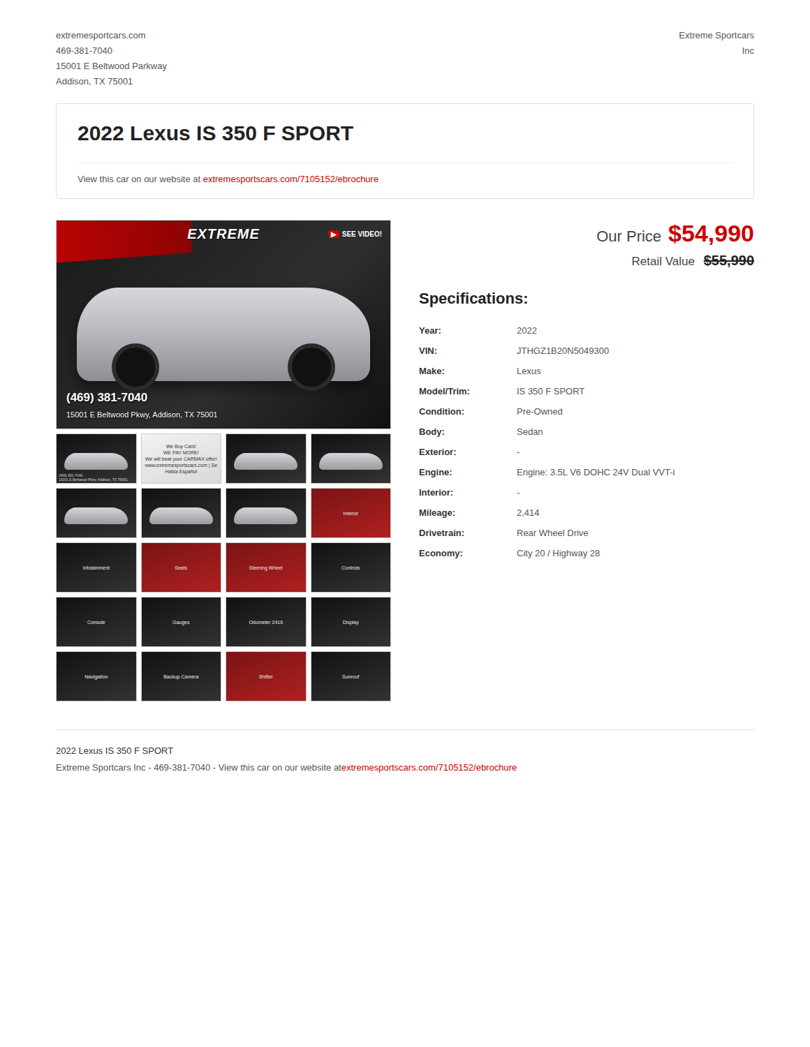extremesportcars.com
469-381-7040
15001 E Beltwood Parkway
Addison, TX 75001
Extreme Sportcars
Inc
2022 Lexus IS 350 F SPORT
View this car on our website at extremesportscars.com/7105152/ebrochure
EXTREME
▶SEE VIDEO!
(469) 381-7040
15001 E Beltwood Pkwy, Addison, TX 75001
(469) 381-7040
15001 E Beltwood Pkwy, Addison, TX 75001
We Buy Cars!
WE PAY MORE!
We will beat your CARMAX offer!
www.extremesportscars.com | Se Habla Español
Interior
Infotainment
Seats
Steering Wheel
Controls
Console
Gauges
Odometer 2416
Display
Navigation
Backup Camera
Shifter
Sunroof
Our Price$54,990
Retail Value $55,990
Specifications:
| Year: | 2022 |
| VIN: | JTHGZ1B20N5049300 |
| Make: | Lexus |
| Model/Trim: | IS 350 F SPORT |
| Condition: | Pre-Owned |
| Body: | Sedan |
| Exterior: | - |
| Engine: | Engine: 3.5L V6 DOHC 24V Dual VVT-i |
| Interior: | - |
| Mileage: | 2,414 |
| Drivetrain: | Rear Wheel Drive |
| Economy: | City 20 / Highway 28 |
2022 Lexus IS 350 F SPORT
Extreme Sportcars Inc - 469-381-7040 - View this car on our website atextremesportscars.com/7105152/ebrochure